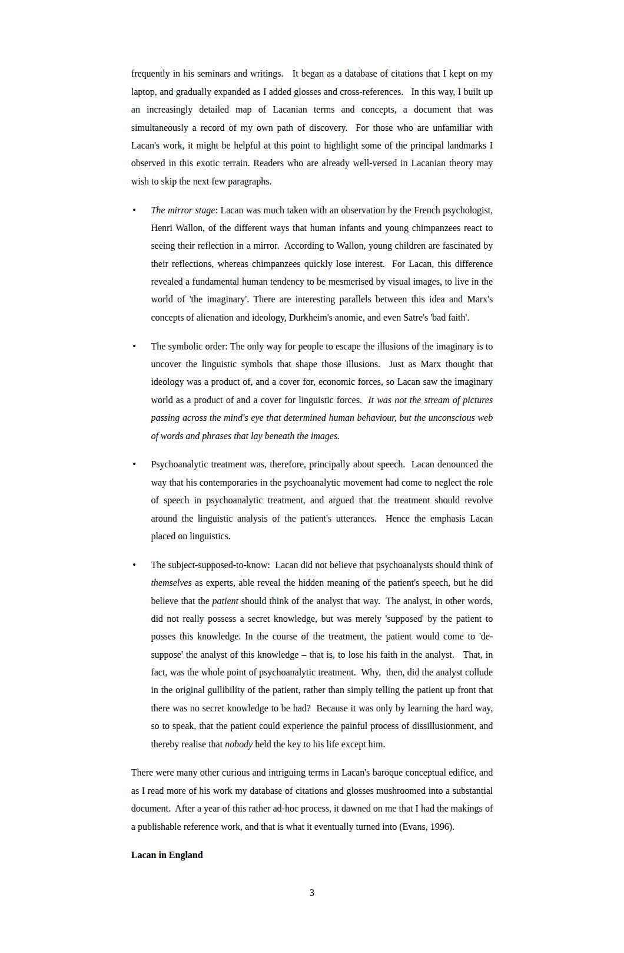frequently in his seminars and writings. It began as a database of citations that I kept on my laptop, and gradually expanded as I added glosses and cross-references. In this way, I built up an increasingly detailed map of Lacanian terms and concepts, a document that was simultaneously a record of my own path of discovery. For those who are unfamiliar with Lacan's work, it might be helpful at this point to highlight some of the principal landmarks I observed in this exotic terrain. Readers who are already well-versed in Lacanian theory may wish to skip the next few paragraphs.
The mirror stage: Lacan was much taken with an observation by the French psychologist, Henri Wallon, of the different ways that human infants and young chimpanzees react to seeing their reflection in a mirror. According to Wallon, young children are fascinated by their reflections, whereas chimpanzees quickly lose interest. For Lacan, this difference revealed a fundamental human tendency to be mesmerised by visual images, to live in the world of 'the imaginary'. There are interesting parallels between this idea and Marx's concepts of alienation and ideology, Durkheim's anomie, and even Satre's 'bad faith'.
The symbolic order: The only way for people to escape the illusions of the imaginary is to uncover the linguistic symbols that shape those illusions. Just as Marx thought that ideology was a product of, and a cover for, economic forces, so Lacan saw the imaginary world as a product of and a cover for linguistic forces. It was not the stream of pictures passing across the mind's eye that determined human behaviour, but the unconscious web of words and phrases that lay beneath the images.
Psychoanalytic treatment was, therefore, principally about speech. Lacan denounced the way that his contemporaries in the psychoanalytic movement had come to neglect the role of speech in psychoanalytic treatment, and argued that the treatment should revolve around the linguistic analysis of the patient's utterances. Hence the emphasis Lacan placed on linguistics.
The subject-supposed-to-know: Lacan did not believe that psychoanalysts should think of themselves as experts, able reveal the hidden meaning of the patient's speech, but he did believe that the patient should think of the analyst that way. The analyst, in other words, did not really possess a secret knowledge, but was merely 'supposed' by the patient to posses this knowledge. In the course of the treatment, the patient would come to 'de-suppose' the analyst of this knowledge – that is, to lose his faith in the analyst. That, in fact, was the whole point of psychoanalytic treatment. Why, then, did the analyst collude in the original gullibility of the patient, rather than simply telling the patient up front that there was no secret knowledge to be had? Because it was only by learning the hard way, so to speak, that the patient could experience the painful process of dissillusionment, and thereby realise that nobody held the key to his life except him.
There were many other curious and intriguing terms in Lacan's baroque conceptual edifice, and as I read more of his work my database of citations and glosses mushroomed into a substantial document. After a year of this rather ad-hoc process, it dawned on me that I had the makings of a publishable reference work, and that is what it eventually turned into (Evans, 1996).
Lacan in England
3